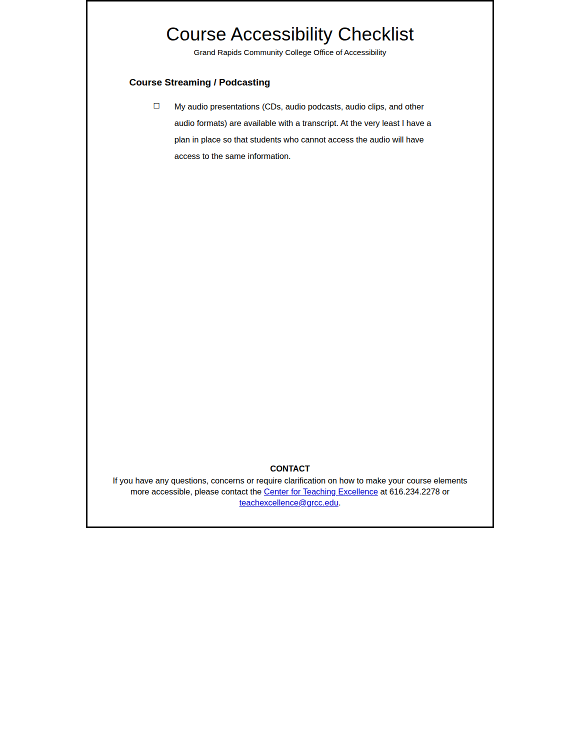Course Accessibility Checklist
Grand Rapids Community College Office of Accessibility
Course Streaming / Podcasting
☐ My audio presentations (CDs, audio podcasts, audio clips, and other audio formats) are available with a transcript. At the very least I have a plan in place so that students who cannot access the audio will have access to the same information.
CONTACT If you have any questions, concerns or require clarification on how to make your course elements more accessible, please contact the Center for Teaching Excellence at 616.234.2278 or teachexcellence@grcc.edu.